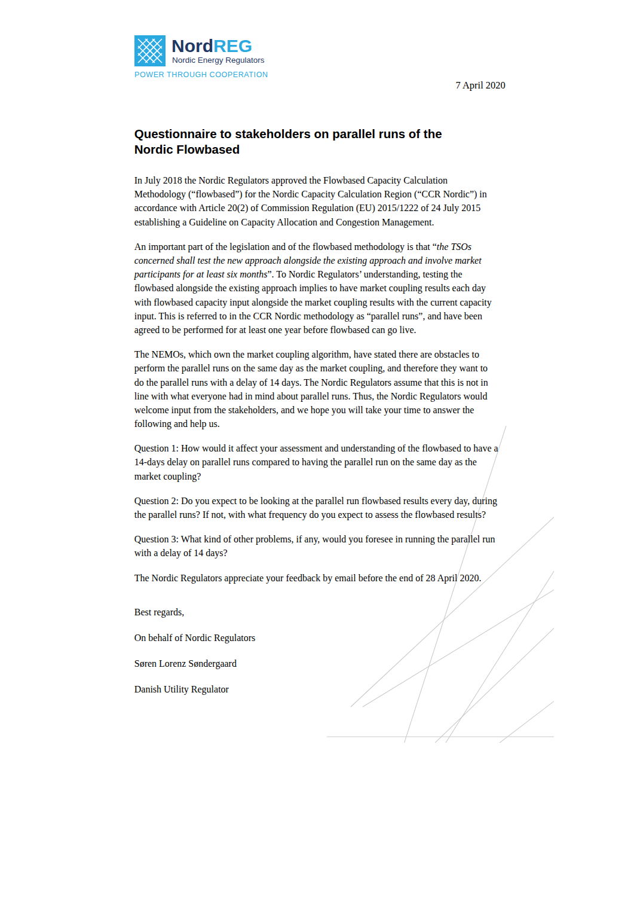Nord REG Nordic Energy Regulators POWER THROUGH COOPERATION
7 April 2020
Questionnaire to stakeholders on parallel runs of the
Nordic Flowbased
In July 2018 the Nordic Regulators approved the Flowbased Capacity Calculation Methodology (“flowbased”) for the Nordic Capacity Calculation Region (“CCR Nordic”) in accordance with Article 20(2) of Commission Regulation (EU) 2015/1222 of 24 July 2015 establishing a Guideline on Capacity Allocation and Congestion Management.
An important part of the legislation and of the flowbased methodology is that “the TSOs concerned shall test the new approach alongside the existing approach and involve market participants for at least six months”. To Nordic Regulators’ understanding, testing the flowbased alongside the existing approach implies to have market coupling results each day with flowbased capacity input alongside the market coupling results with the current capacity input. This is referred to in the CCR Nordic methodology as “parallel runs”, and have been agreed to be performed for at least one year before flowbased can go live.
The NEMOs, which own the market coupling algorithm, have stated there are obstacles to perform the parallel runs on the same day as the market coupling, and therefore they want to do the parallel runs with a delay of 14 days. The Nordic Regulators assume that this is not in line with what everyone had in mind about parallel runs. Thus, the Nordic Regulators would welcome input from the stakeholders, and we hope you will take your time to answer the following and help us.
Question 1: How would it affect your assessment and understanding of the flowbased to have a 14-days delay on parallel runs compared to having the parallel run on the same day as the market coupling?
Question 2: Do you expect to be looking at the parallel run flowbased results every day, during the parallel runs? If not, with what frequency do you expect to assess the flowbased results?
Question 3: What kind of other problems, if any, would you foresee in running the parallel run with a delay of 14 days?
The Nordic Regulators appreciate your feedback by email before the end of 28 April 2020.
Best regards,
On behalf of Nordic Regulators
Søren Lorenz Søndergaard
Danish Utility Regulator